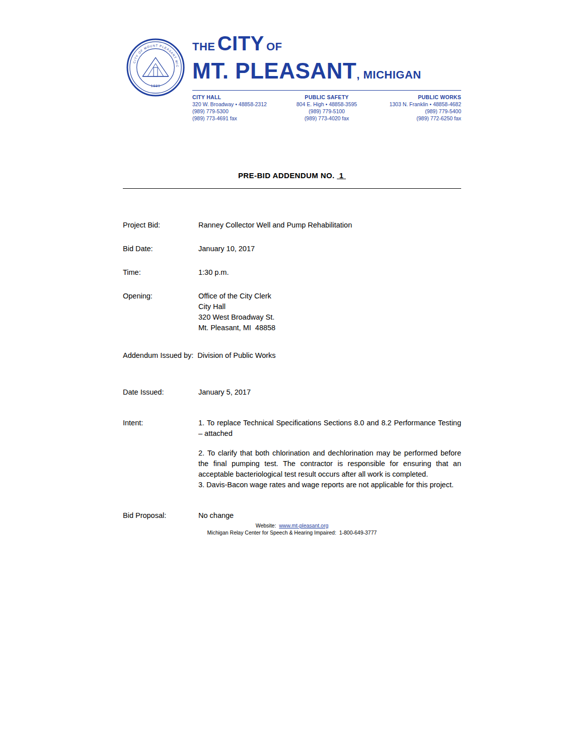CITY OF MOUNT PLEASANT MICHIGAN 1889
THE CITY OF
MT. PLEASANT, MICHIGAN
CITY HALL
320 W. Broadway • 48858-2312
(989) 779-5300
(989) 773-4691 fax
PUBLIC SAFETY
804 E. High • 48858-3595
(989) 779-5100
(989) 773-4020 fax
PUBLIC WORKS
1303 N. Franklin • 48858-4682
(989) 779-5400
(989) 772-6250 fax
PRE-BID ADDENDUM NO. 1
Project Bid:
Ranney Collector Well and Pump Rehabilitation
Bid Date:
January 10, 2017
Time:
1:30 p.m.
Opening:
Office of the City Clerk City Hall 320 West Broadway St. Mt. Pleasant, MI 48858
Addendum Issued by: Division of Public Works
Date Issued:
January 5, 2017
Intent:
1. To replace Technical Specifications Sections 8.0 and 8.2 Performance Testing – attached
2. To clarify that both chlorination and dechlorination may be performed before the final pumping test. The contractor is responsible for ensuring that an acceptable bacteriological test result occurs after all work is completed.
3. Davis-Bacon wage rates and wage reports are not applicable for this project.
Bid Proposal:
No change
Website: www.mt-pleasant.org
Michigan Relay Center for Speech & Hearing Impaired: 1-800-649-3777